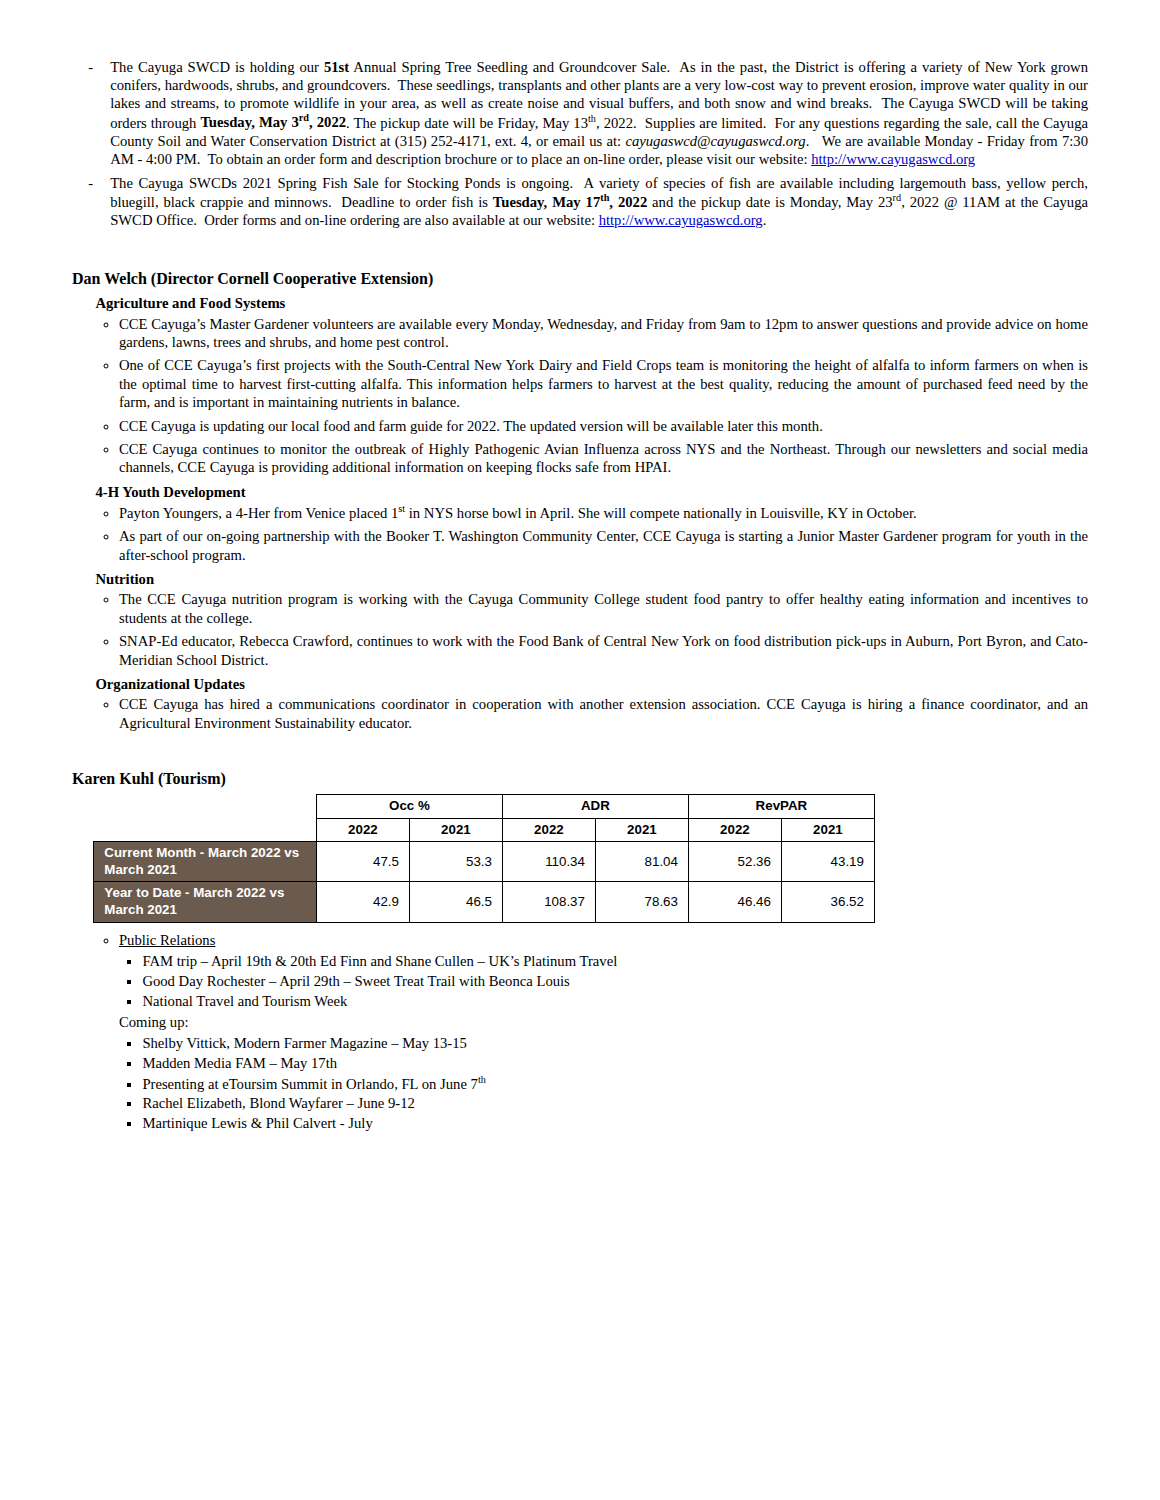The Cayuga SWCD is holding our 51st Annual Spring Tree Seedling and Groundcover Sale. As in the past, the District is offering a variety of New York grown conifers, hardwoods, shrubs, and groundcovers. These seedlings, transplants and other plants are a very low-cost way to prevent erosion, improve water quality in our lakes and streams, to promote wildlife in your area, as well as create noise and visual buffers, and both snow and wind breaks. The Cayuga SWCD will be taking orders through Tuesday, May 3rd, 2022. The pickup date will be Friday, May 13th, 2022. Supplies are limited. For any questions regarding the sale, call the Cayuga County Soil and Water Conservation District at (315) 252-4171, ext. 4, or email us at: cayugaswcd@cayugaswcd.org. We are available Monday - Friday from 7:30 AM - 4:00 PM. To obtain an order form and description brochure or to place an on-line order, please visit our website: http://www.cayugaswcd.org
The Cayuga SWCDs 2021 Spring Fish Sale for Stocking Ponds is ongoing. A variety of species of fish are available including largemouth bass, yellow perch, bluegill, black crappie and minnows. Deadline to order fish is Tuesday, May 17th, 2022 and the pickup date is Monday, May 23rd, 2022 @ 11AM at the Cayuga SWCD Office. Order forms and on-line ordering are also available at our website: http://www.cayugaswcd.org.
Dan Welch (Director Cornell Cooperative Extension)
Agriculture and Food Systems
CCE Cayuga’s Master Gardener volunteers are available every Monday, Wednesday, and Friday from 9am to 12pm to answer questions and provide advice on home gardens, lawns, trees and shrubs, and home pest control.
One of CCE Cayuga’s first projects with the South-Central New York Dairy and Field Crops team is monitoring the height of alfalfa to inform farmers on when is the optimal time to harvest first-cutting alfalfa. This information helps farmers to harvest at the best quality, reducing the amount of purchased feed need by the farm, and is important in maintaining nutrients in balance.
CCE Cayuga is updating our local food and farm guide for 2022. The updated version will be available later this month.
CCE Cayuga continues to monitor the outbreak of Highly Pathogenic Avian Influenza across NYS and the Northeast. Through our newsletters and social media channels, CCE Cayuga is providing additional information on keeping flocks safe from HPAI.
4-H Youth Development
Payton Youngers, a 4-Her from Venice placed 1st in NYS horse bowl in April. She will compete nationally in Louisville, KY in October.
As part of our on-going partnership with the Booker T. Washington Community Center, CCE Cayuga is starting a Junior Master Gardener program for youth in the after-school program.
Nutrition
The CCE Cayuga nutrition program is working with the Cayuga Community College student food pantry to offer healthy eating information and incentives to students at the college.
SNAP-Ed educator, Rebecca Crawford, continues to work with the Food Bank of Central New York on food distribution pick-ups in Auburn, Port Byron, and Cato-Meridian School District.
Organizational Updates
CCE Cayuga has hired a communications coordinator in cooperation with another extension association. CCE Cayuga is hiring a finance coordinator, and an Agricultural Environment Sustainability educator.
Karen Kuhl (Tourism)
| | Occ % | ADR | RevPAR |
| --- | --- | --- | --- |
| | 2022 | 2021 | 2022 | 2021 | 2022 | 2021 |
| Current Month - March 2022 vs March 2021 | 47.5 | 53.3 | 110.34 | 81.04 | 52.36 | 43.19 |
| Year to Date - March 2022 vs March 2021 | 42.9 | 46.5 | 108.37 | 78.63 | 46.46 | 36.52 |
Public Relations
FAM trip – April 19th & 20th Ed Finn and Shane Cullen – UK’s Platinum Travel
Good Day Rochester – April 29th – Sweet Treat Trail with Beonca Louis
National Travel and Tourism Week
Coming up:
Shelby Vittick, Modern Farmer Magazine – May 13-15
Madden Media FAM – May 17th
Presenting at eToursim Summit in Orlando, FL on June 7th
Rachel Elizabeth, Blond Wayfarer – June 9-12
Martinique Lewis & Phil Calvert - July